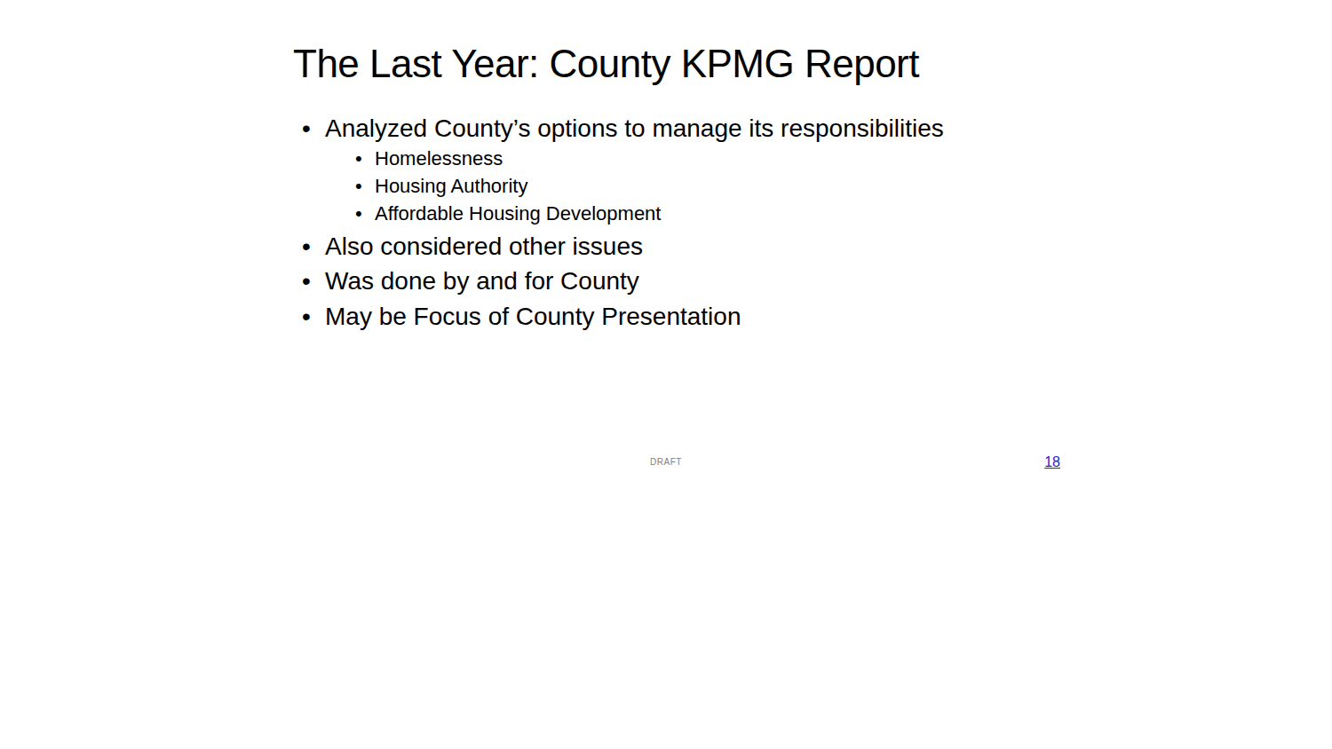The Last Year: County KPMG Report
Analyzed County’s options to manage its responsibilities
Homelessness
Housing Authority
Affordable Housing Development
Also considered other issues
Was done by and for County
May be Focus of County Presentation
DRAFT
18